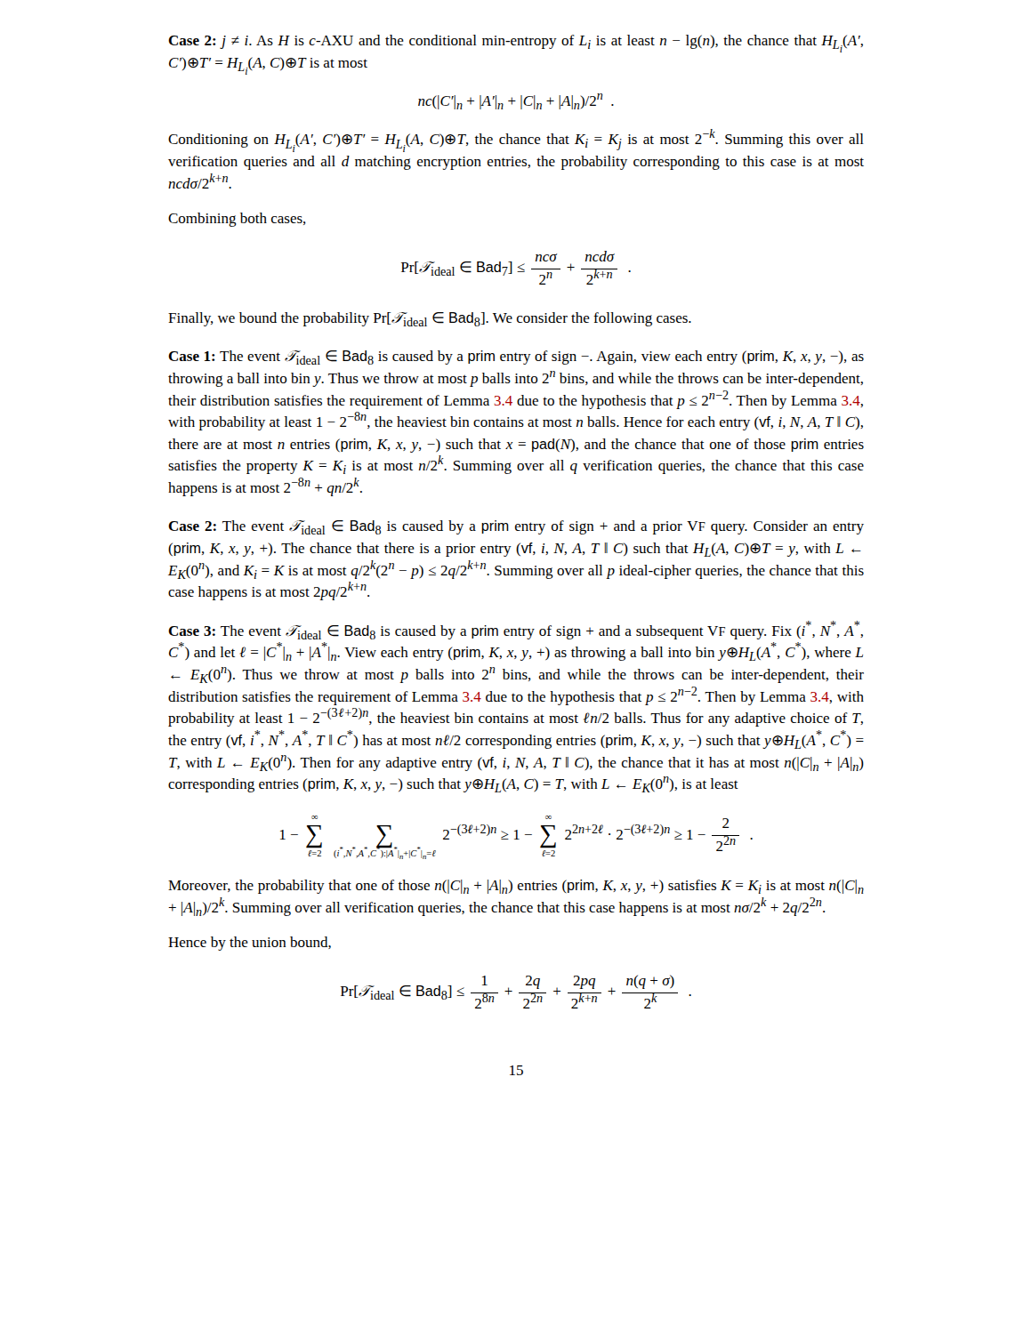Case 2: j ≠ i. As H is c-AXU and the conditional min-entropy of Li is at least n − lg(n), the chance that HLi(A′, C′)⊕T′ = HLi(A, C)⊕T is at most
nc(|C′|n + |A′|n + |C|n + |A|n)/2n .
Conditioning on HLi(A′, C′)⊕T′ = HLi(A, C)⊕T, the chance that Ki = Kj is at most 2−k. Summing this over all verification queries and all d matching encryption entries, the probability corresponding to this case is at most ncdσ/2k+n.
Combining both cases,
Pr[𝒯ideal ∈ Bad7] ≤ ncσ 2n + ncdσ 2k+n .
Finally, we bound the probability Pr[𝒯ideal ∈ Bad8]. We consider the following cases.
Case 1: The event 𝒯ideal ∈ Bad8 is caused by a prim entry of sign −. Again, view each entry (prim, K, x, y, −), as throwing a ball into bin y. Thus we throw at most p balls into 2n bins, and while the throws can be inter-dependent, their distribution satisfies the requirement of Lemma 3.4 due to the hypothesis that p ≤ 2n−2. Then by Lemma 3.4, with probability at least 1 − 2−8n, the heaviest bin contains at most n balls. Hence for each entry (vf, i, N, A, T ‖ C), there are at most n entries (prim, K, x, y, −) such that x = pad(N), and the chance that one of those prim entries satisfies the property K = Ki is at most n/2k. Summing over all q verification queries, the chance that this case happens is at most 2−8n + qn/2k.
Case 2: The event 𝒯ideal ∈ Bad8 is caused by a prim entry of sign + and a prior VF query. Consider an entry (prim, K, x, y, +). The chance that there is a prior entry (vf, i, N, A, T ‖ C) such that HL(A, C)⊕T = y, with L ← EK(0n), and Ki = K is at most q/2k(2n − p) ≤ 2q/2k+n. Summing over all p ideal-cipher queries, the chance that this case happens is at most 2pq/2k+n.
Case 3: The event 𝒯ideal ∈ Bad8 is caused by a prim entry of sign + and a subsequent VF query. Fix (i*, N*, A*, C*) and let ℓ = |C*|n + |A*|n. View each entry (prim, K, x, y, +) as throwing a ball into bin y⊕HL(A*, C*), where L ← EK(0n). Thus we throw at most p balls into 2n bins, and while the throws can be inter-dependent, their distribution satisfies the requirement of Lemma 3.4 due to the hypothesis that p ≤ 2n−2. Then by Lemma 3.4, with probability at least 1 − 2−(3ℓ+2)n, the heaviest bin contains at most ℓn/2 balls. Thus for any adaptive choice of T, the entry (vf, i*, N*, A*, T ‖ C*) has at most nℓ/2 corresponding entries (prim, K, x, y, −) such that y⊕HL(A*, C*) = T, with L ← EK(0n). Then for any adaptive entry (vf, i, N, A, T ‖ C), the chance that it has at most n(|C|n + |A|n) corresponding entries (prim, K, x, y, −) such that y⊕HL(A, C) = T, with L ← EK(0n), is at least
1 − ∞∑ℓ=2 ∑(i*,N*,A*,C*):|A*|n+|C*|n=ℓ 2−(3ℓ+2)n ≥ 1 − ∞∑ℓ=2 22n+2ℓ · 2−(3ℓ+2)n ≥ 1 − 222n .
Moreover, the probability that one of those n(|C|n + |A|n) entries (prim, K, x, y, +) satisfies K = Ki is at most n(|C|n + |A|n)/2k. Summing over all verification queries, the chance that this case happens is at most nσ/2k + 2q/22n.
Hence by the union bound,
Pr[𝒯ideal ∈ Bad8] ≤ 128n + 2q 22n + 2pq 2k+n + n(q + σ) 2k .
15